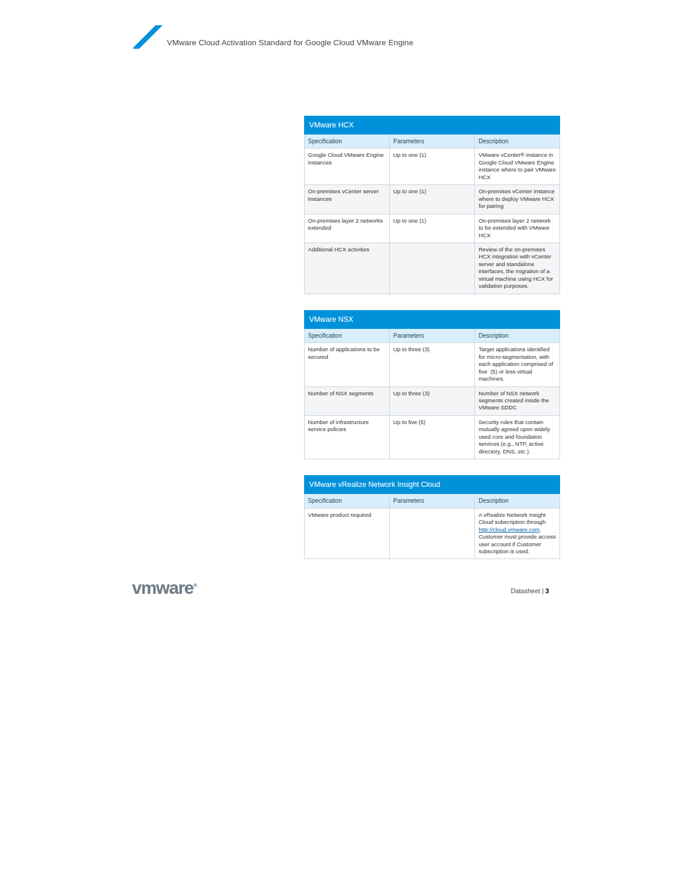VMware Cloud Activation Standard for Google Cloud VMware Engine
| VMware HCX |
| --- |
| Specification | Parameters | Description |
| Google Cloud VMware Engine instances | Up to one (1) | VMware vCenter® instance in Google Cloud VMware Engine instance where to pair VMware HCX |
| On-premises vCenter server instances | Up to one (1) | On-premises vCenter instance where to deploy VMware HCX for pairing |
| On-premises layer 2 networks extended | Up to one (1) | On-premises layer 2 network to be extended with VMware HCX |
| Additional HCX activities | | Review of the on-premises HCX integration with vCenter server and standalone interfaces, the migration of a virtual machine using HCX for validation purposes. |
| VMware NSX |
| --- |
| Specification | Parameters | Description |
| Number of applications to be secured | Up to three (3) | Target applications identified for micro-segmentation, with each application comprised of five (5) or less virtual machines. |
| Number of NSX segments | Up to three (3) | Number of NSX network segments created inside the VMware SDDC |
| Number of infrastructure service policies | Up to five (5) | Security rules that contain mutually agreed upon widely used core and foundation services (e.g., NTP, active directory, DNS, etc.). |
| VMware vRealize Network Insight Cloud |
| --- |
| Specification | Parameters | Description |
| VMware product required | | A vRealize Network Insight Cloud subscription through http://cloud.vmware.com . Customer must provide access user account if Customer subscription is used. |
vmware®
Datasheet | 3